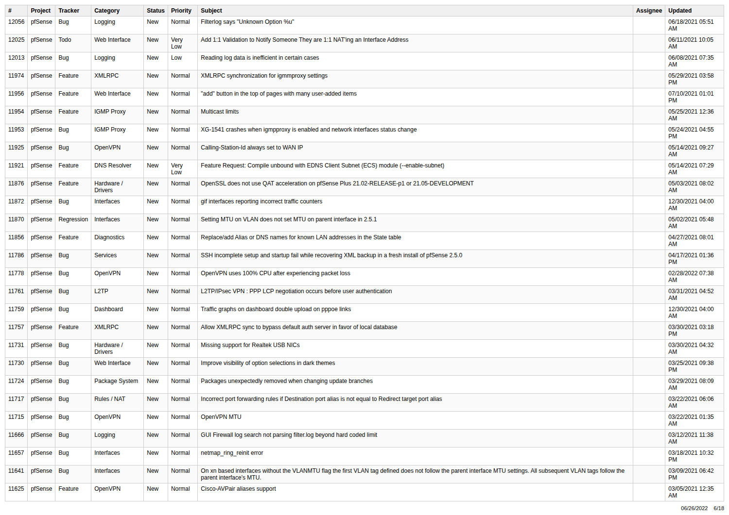| # | Project | Tracker | Category | Status | Priority | Subject | Assignee | Updated |
| --- | --- | --- | --- | --- | --- | --- | --- | --- |
| 12056 | pfSense | Bug | Logging | New | Normal | Filterlog says "Unknown Option %u" | | 06/18/2021 05:51 AM |
| 12025 | pfSense | Todo | Web Interface | New | Very Low | Add 1:1 Validation to Notify Someone They are 1:1 NAT'ing an Interface Address | | 06/11/2021 10:05 AM |
| 12013 | pfSense | Bug | Logging | New | Low | Reading log data is inefficient in certain cases | | 06/08/2021 07:35 AM |
| 11974 | pfSense | Feature | XMLRPC | New | Normal | XMLRPC synchronization for igmmproxy settings | | 05/29/2021 03:58 PM |
| 11956 | pfSense | Feature | Web Interface | New | Normal | "add" button in the top of pages with many user-added items | | 07/10/2021 01:01 PM |
| 11954 | pfSense | Feature | IGMP Proxy | New | Normal | Multicast limits | | 05/25/2021 12:36 AM |
| 11953 | pfSense | Bug | IGMP Proxy | New | Normal | XG-1541 crashes when igmpproxy is enabled and network interfaces status change | | 05/24/2021 04:55 PM |
| 11925 | pfSense | Bug | OpenVPN | New | Normal | Calling-Station-Id always set to WAN IP | | 05/14/2021 09:27 AM |
| 11921 | pfSense | Feature | DNS Resolver | New | Very Low | Feature Request: Compile unbound with EDNS Client Subnet (ECS) module (--enable-subnet) | | 05/14/2021 07:29 AM |
| 11876 | pfSense | Feature | Hardware / Drivers | New | Normal | OpenSSL does not use QAT acceleration on pfSense Plus 21.02-RELEASE-p1 or 21.05-DEVELOPMENT | | 05/03/2021 08:02 AM |
| 11872 | pfSense | Bug | Interfaces | New | Normal | gif interfaces reporting incorrect traffic counters | | 12/30/2021 04:00 AM |
| 11870 | pfSense | Regression | Interfaces | New | Normal | Setting MTU on VLAN does not set MTU on parent interface in 2.5.1 | | 05/02/2021 05:48 AM |
| 11856 | pfSense | Feature | Diagnostics | New | Normal | Replace/add Alias or DNS names for known LAN addresses in the State table | | 04/27/2021 08:01 AM |
| 11786 | pfSense | Bug | Services | New | Normal | SSH incomplete setup and startup fail while recovering XML backup in a fresh install of pfSense 2.5.0 | | 04/17/2021 01:36 PM |
| 11778 | pfSense | Bug | OpenVPN | New | Normal | OpenVPN uses 100% CPU after experiencing packet loss | | 02/28/2022 07:38 AM |
| 11761 | pfSense | Bug | L2TP | New | Normal | L2TP/IPsec VPN : PPP LCP negotiation occurs before user authentication | | 03/31/2021 04:52 AM |
| 11759 | pfSense | Bug | Dashboard | New | Normal | Traffic graphs on dashboard double upload on pppoe links | | 12/30/2021 04:00 AM |
| 11757 | pfSense | Feature | XMLRPC | New | Normal | Allow XMLRPC sync to bypass default auth server in favor of local database | | 03/30/2021 03:18 PM |
| 11731 | pfSense | Bug | Hardware / Drivers | New | Normal | Missing support for Realtek USB NICs | | 03/30/2021 04:32 AM |
| 11730 | pfSense | Bug | Web Interface | New | Normal | Improve visibility of option selections in dark themes | | 03/25/2021 09:38 PM |
| 11724 | pfSense | Bug | Package System | New | Normal | Packages unexpectedly removed when changing update branches | | 03/29/2021 08:09 AM |
| 11717 | pfSense | Bug | Rules / NAT | New | Normal | Incorrect port forwarding rules if Destination port alias is not equal to Redirect target port alias | | 03/22/2021 06:06 AM |
| 11715 | pfSense | Bug | OpenVPN | New | Normal | OpenVPN MTU | | 03/22/2021 01:35 AM |
| 11666 | pfSense | Bug | Logging | New | Normal | GUI Firewall log search not parsing filter.log beyond hard coded limit | | 03/12/2021 11:38 AM |
| 11657 | pfSense | Bug | Interfaces | New | Normal | netmap_ring_reinit error | | 03/18/2021 10:32 PM |
| 11641 | pfSense | Bug | Interfaces | New | Normal | On xn based interfaces without the VLANMTU flag the first VLAN tag defined does not follow the parent interface MTU settings. All subsequent VLAN tags follow the parent interface's MTU. | | 03/09/2021 06:42 PM |
| 11625 | pfSense | Feature | OpenVPN | New | Normal | Cisco-AVPair aliases support | | 03/05/2021 12:35 AM |
06/26/2022 6/18